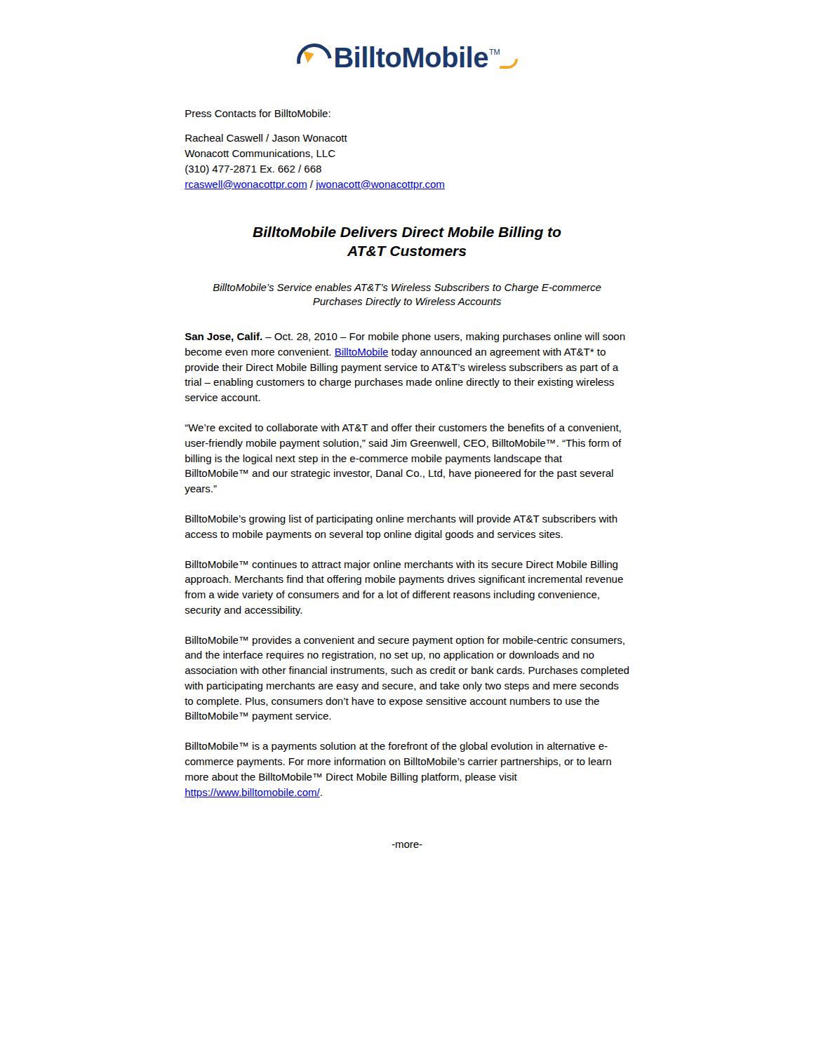BilltoMobileTM
Press Contacts for BilltoMobile:
Racheal Caswell / Jason Wonacott
Wonacott Communications, LLC
(310) 477-2871 Ex. 662 / 668
rcaswell@wonacottpr.com / jwonacott@wonacottpr.com
BilltoMobile Delivers Direct Mobile Billing to
AT&T Customers
BilltoMobile’s Service enables AT&T’s Wireless Subscribers to Charge E-commerce Purchases Directly to Wireless Accounts
San Jose, Calif. – Oct. 28, 2010 – For mobile phone users, making purchases online will soon become even more convenient. BilltoMobile today announced an agreement with AT&T* to provide their Direct Mobile Billing payment service to AT&T’s wireless subscribers as part of a trial – enabling customers to charge purchases made online directly to their existing wireless service account.
“We’re excited to collaborate with AT&T and offer their customers the benefits of a convenient, user-friendly mobile payment solution,” said Jim Greenwell, CEO, BilltoMobile™. “This form of billing is the logical next step in the e-commerce mobile payments landscape that BilltoMobile™ and our strategic investor, Danal Co., Ltd, have pioneered for the past several years.”
BilltoMobile’s growing list of participating online merchants will provide AT&T subscribers with access to mobile payments on several top online digital goods and services sites.
BilltoMobile™ continues to attract major online merchants with its secure Direct Mobile Billing approach. Merchants find that offering mobile payments drives significant incremental revenue from a wide variety of consumers and for a lot of different reasons including convenience, security and accessibility.
BilltoMobile™ provides a convenient and secure payment option for mobile-centric consumers, and the interface requires no registration, no set up, no application or downloads and no association with other financial instruments, such as credit or bank cards. Purchases completed with participating merchants are easy and secure, and take only two steps and mere seconds to complete. Plus, consumers don’t have to expose sensitive account numbers to use the BilltoMobile™ payment service.
BilltoMobile™ is a payments solution at the forefront of the global evolution in alternative e-commerce payments. For more information on BilltoMobile’s carrier partnerships, or to learn more about the BilltoMobile™ Direct Mobile Billing platform, please visit https://www.billtomobile.com/.
-more-